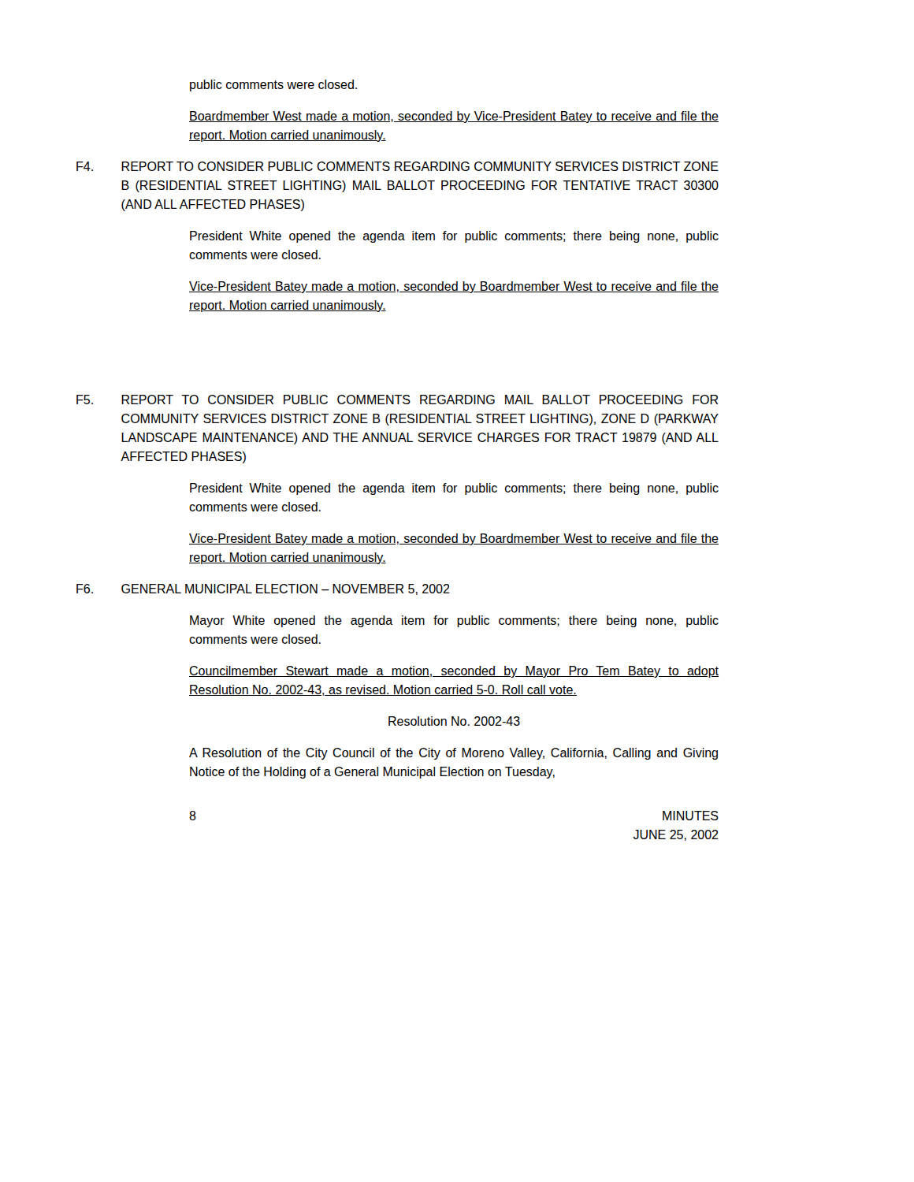public comments were closed.
Boardmember West made a motion, seconded by Vice-President Batey to receive and file the report. Motion carried unanimously.
F4.
REPORT TO CONSIDER PUBLIC COMMENTS REGARDING COMMUNITY SERVICES DISTRICT ZONE B (RESIDENTIAL STREET LIGHTING) MAIL BALLOT PROCEEDING FOR TENTATIVE TRACT 30300 (AND ALL AFFECTED PHASES)
President White opened the agenda item for public comments; there being none, public comments were closed.
Vice-President Batey made a motion, seconded by Boardmember West to receive and file the report. Motion carried unanimously.
F5.
REPORT TO CONSIDER PUBLIC COMMENTS REGARDING MAIL BALLOT PROCEEDING FOR COMMUNITY SERVICES DISTRICT ZONE B (RESIDENTIAL STREET LIGHTING), ZONE D (PARKWAY LANDSCAPE MAINTENANCE) AND THE ANNUAL SERVICE CHARGES FOR TRACT 19879 (AND ALL AFFECTED PHASES)
President White opened the agenda item for public comments; there being none, public comments were closed.
Vice-President Batey made a motion, seconded by Boardmember West to receive and file the report. Motion carried unanimously.
F6.
GENERAL MUNICIPAL ELECTION – NOVEMBER 5, 2002
Mayor White opened the agenda item for public comments; there being none, public comments were closed.
Councilmember Stewart made a motion, seconded by Mayor Pro Tem Batey to adopt Resolution No. 2002-43, as revised. Motion carried 5-0. Roll call vote.
Resolution No. 2002-43
A Resolution of the City Council of the City of Moreno Valley, California, Calling and Giving Notice of the Holding of a General Municipal Election on Tuesday,
8
MINUTES
JUNE 25, 2002